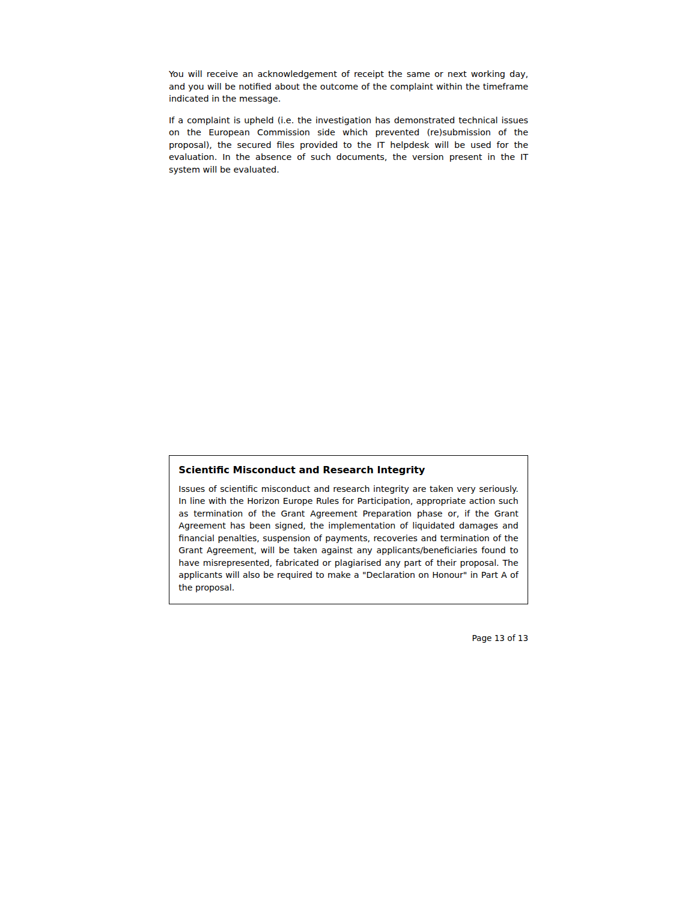You will receive an acknowledgement of receipt the same or next working day, and you will be notified about the outcome of the complaint within the timeframe indicated in the message.
If a complaint is upheld (i.e. the investigation has demonstrated technical issues on the European Commission side which prevented (re)submission of the proposal), the secured files provided to the IT helpdesk will be used for the evaluation. In the absence of such documents, the version present in the IT system will be evaluated.
Scientific Misconduct and Research Integrity
Issues of scientific misconduct and research integrity are taken very seriously. In line with the Horizon Europe Rules for Participation, appropriate action such as termination of the Grant Agreement Preparation phase or, if the Grant Agreement has been signed, the implementation of liquidated damages and financial penalties, suspension of payments, recoveries and termination of the Grant Agreement, will be taken against any applicants/beneficiaries found to have misrepresented, fabricated or plagiarised any part of their proposal. The applicants will also be required to make a "Declaration on Honour" in Part A of the proposal.
Page 13 of 13